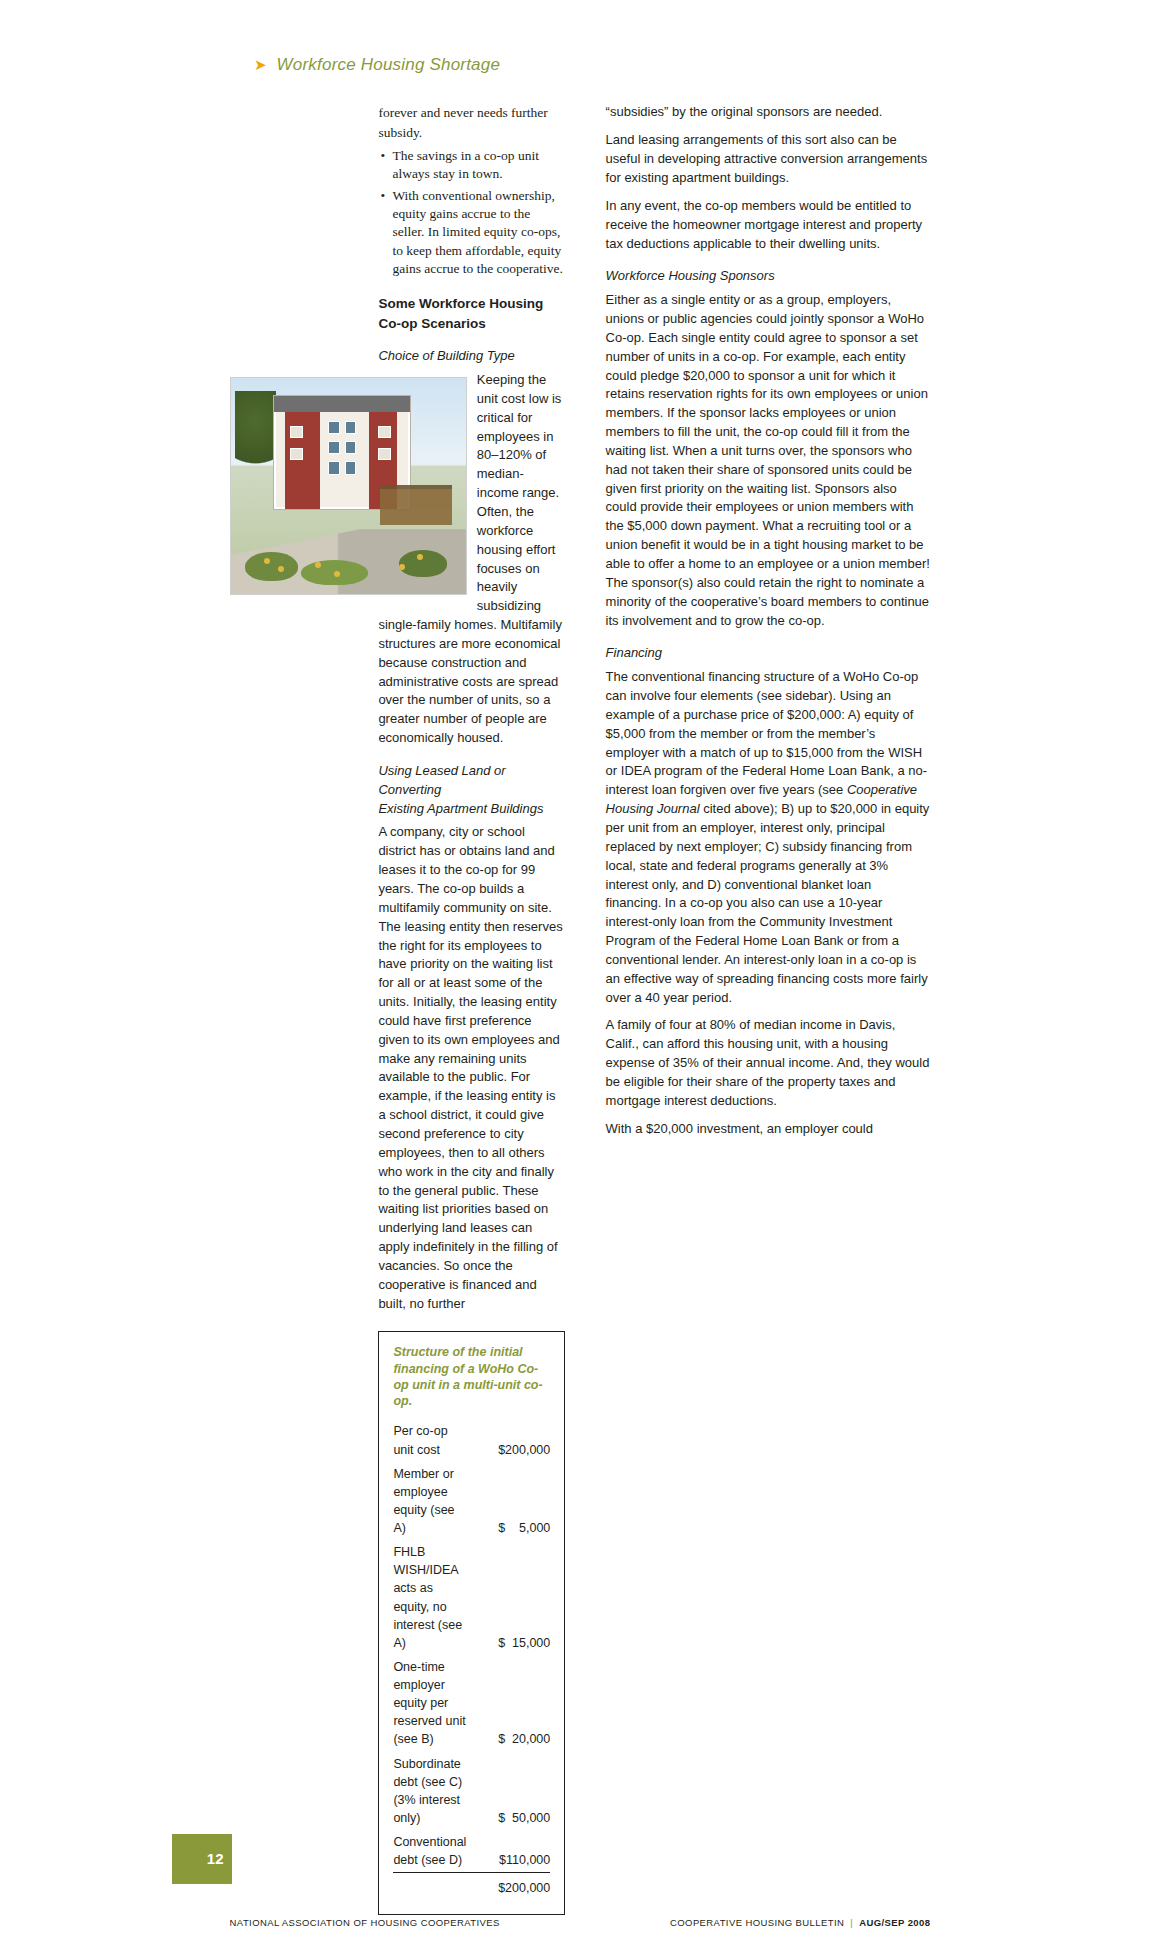➤ Workforce Housing Shortage
forever and never needs further subsidy.
The savings in a co-op unit always stay in town.
With conventional ownership, equity gains accrue to the seller. In limited equity co-ops, to keep them affordable, equity gains accrue to the cooperative.
Some Workforce Housing Co-op Scenarios
Choice of Building Type
Keeping the unit cost low is critical for employees in 80–120% of median-income range. Often, the workforce housing effort focuses on heavily subsidizing single-family homes. Multifamily structures are more economical because construction and administrative costs are spread over the number of units, so a greater number of people are economically housed.
Using Leased Land or Converting
Existing Apartment Buildings
A company, city or school district has or obtains land and leases it to the co-op for 99 years. The co-op builds a multifamily community on site. The leasing entity then reserves the right for its employees to have priority on the waiting list for all or at least some of the units. Initially, the leasing entity could have first preference given to its own employees and make any remaining units available to the public. For example, if the leasing entity is a school district, it could give second preference to city employees, then to all others who work in the city and finally to the general public. These waiting list priorities based on underlying land leases can apply indefinitely in the filling of vacancies. So once the cooperative is financed and built, no further
Structure of the initial financing of a WoHo Co-op unit in a multi-unit co-op.
| Per co-op unit cost | $200,000 |
| Member or employee equity (see A) | $ 5,000 |
| FHLB WISH/IDEA acts as equity, no interest (see A) | $ 15,000 |
| One-time employer equity per reserved unit (see B) | $ 20,000 |
| Subordinate debt (see C) (3% interest only) | $ 50,000 |
| Conventional debt (see D) | $110,000 |
| | $200,000 |
“subsidies” by the original sponsors are needed.
Land leasing arrangements of this sort also can be useful in developing attractive conversion arrangements for existing apartment buildings.
In any event, the co-op members would be entitled to receive the homeowner mortgage interest and property tax deductions applicable to their dwelling units.
Workforce Housing Sponsors
Either as a single entity or as a group, employers, unions or public agencies could jointly sponsor a WoHo Co-op. Each single entity could agree to sponsor a set number of units in a co-op. For example, each entity could pledge $20,000 to sponsor a unit for which it retains reservation rights for its own employees or union members. If the sponsor lacks employees or union members to fill the unit, the co-op could fill it from the waiting list. When a unit turns over, the sponsors who had not taken their share of sponsored units could be given first priority on the waiting list. Sponsors also could provide their employees or union members with the $5,000 down payment. What a recruiting tool or a union benefit it would be in a tight housing market to be able to offer a home to an employee or a union member! The sponsor(s) also could retain the right to nominate a minority of the cooperative’s board members to continue its involvement and to grow the co-op.
Financing
The conventional financing structure of a WoHo Co-op can involve four elements (see sidebar). Using an example of a purchase price of $200,000: A) equity of $5,000 from the member or from the member’s employer with a match of up to $15,000 from the WISH or IDEA program of the Federal Home Loan Bank, a no-interest loan forgiven over five years (see Cooperative Housing Journal cited above); B) up to $20,000 in equity per unit from an employer, interest only, principal replaced by next employer; C) subsidy financing from local, state and federal programs generally at 3% interest only, and D) conventional blanket loan financing. In a co-op you also can use a 10-year interest-only loan from the Community Investment Program of the Federal Home Loan Bank or from a conventional lender. An interest-only loan in a co-op is an effective way of spreading financing costs more fairly over a 40 year period.
A family of four at 80% of median income in Davis, Calif., can afford this housing unit, with a housing expense of 35% of their annual income. And, they would be eligible for their share of the property taxes and mortgage interest deductions.
With a $20,000 investment, an employer could
12
National Association of Housing Cooperatives
Cooperative Housing Bulletin | Aug/Sep 2008